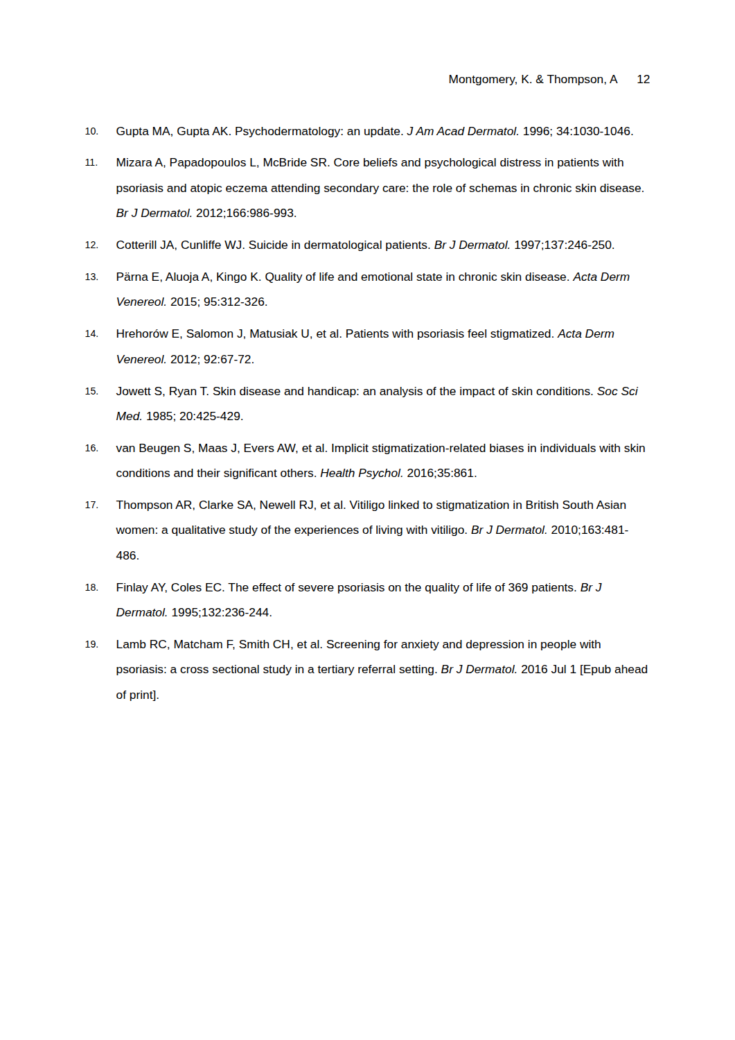Montgomery, K. & Thompson, A12
10. Gupta MA, Gupta AK. Psychodermatology: an update. J Am Acad Dermatol. 1996; 34:1030-1046.
11. Mizara A, Papadopoulos L, McBride SR. Core beliefs and psychological distress in patients with psoriasis and atopic eczema attending secondary care: the role of schemas in chronic skin disease. Br J Dermatol. 2012;166:986-993.
12. Cotterill JA, Cunliffe WJ. Suicide in dermatological patients. Br J Dermatol. 1997;137:246-250.
13. Pärna E, Aluoja A, Kingo K. Quality of life and emotional state in chronic skin disease. Acta Derm Venereol. 2015; 95:312-326.
14. Hrehorów E, Salomon J, Matusiak U, et al. Patients with psoriasis feel stigmatized. Acta Derm Venereol. 2012; 92:67-72.
15. Jowett S, Ryan T. Skin disease and handicap: an analysis of the impact of skin conditions. Soc Sci Med. 1985; 20:425-429.
16. van Beugen S, Maas J, Evers AW, et al. Implicit stigmatization-related biases in individuals with skin conditions and their significant others. Health Psychol. 2016;35:861.
17. Thompson AR, Clarke SA, Newell RJ, et al. Vitiligo linked to stigmatization in British South Asian women: a qualitative study of the experiences of living with vitiligo. Br J Dermatol. 2010;163:481-486.
18. Finlay AY, Coles EC. The effect of severe psoriasis on the quality of life of 369 patients. Br J Dermatol. 1995;132:236-244.
19. Lamb RC, Matcham F, Smith CH, et al. Screening for anxiety and depression in people with psoriasis: a cross sectional study in a tertiary referral setting. Br J Dermatol. 2016 Jul 1 [Epub ahead of print].